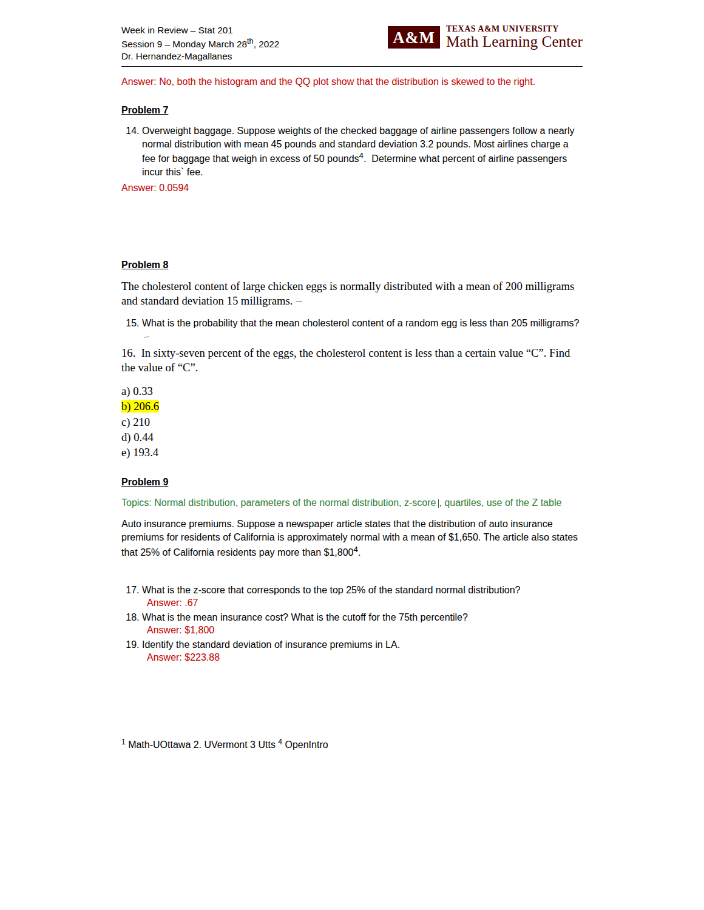Week in Review – Stat 201
Session 9 – Monday March 28th, 2022
Dr. Hernandez-Magallanes
A&M
Texas A&M University
Math Learning Center
Answer: No, both the histogram and the QQ plot show that the distribution is skewed to the right.
Problem 7
Overweight baggage. Suppose weights of the checked baggage of airline passengers follow a nearly normal distribution with mean 45 pounds and standard deviation 3.2 pounds. Most airlines charge a fee for baggage that weigh in excess of 50 pounds4. Determine what percent of airline passengers incur this` fee.
Answer: 0.0594
Problem 8
The cholesterol content of large chicken eggs is normally distributed with a mean of 200 milligrams and standard deviation 15 milligrams.
What is the probability that the mean cholesterol content of a random egg is less than 205 milligrams?
16. In sixty-seven percent of the eggs, the cholesterol content is less than a certain value “C”. Find the value of “C”.
a) 0.33
b) 206.6
c) 210
d) 0.44
e) 193.4
Problem 9
Topics: Normal distribution, parameters of the normal distribution, z-score , quartiles, use of the Z table
Auto insurance premiums. Suppose a newspaper article states that the distribution of auto insurance premiums for residents of California is approximately normal with a mean of $1,650. The article also states that 25% of California residents pay more than $1,8004.
What is the z-score that corresponds to the top 25% of the standard normal distribution? Answer: .67
What is the mean insurance cost? What is the cutoff for the 75th percentile? Answer: $1,800
Identify the standard deviation of insurance premiums in LA. Answer: $223.88
1 Math-UOttawa 2. UVermont 3 Utts 4 OpenIntro